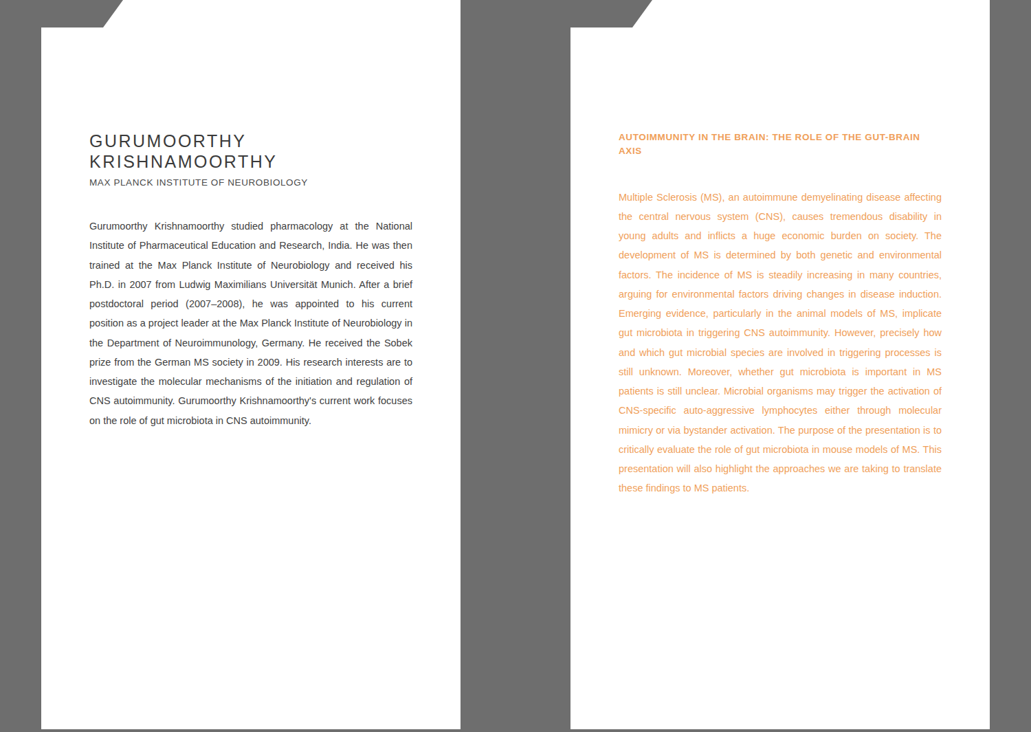GURUMOORTHY KRISHNAMOORTHY
Max Planck Institute of Neurobiology
Gurumoorthy Krishnamoorthy studied pharmacology at the National Institute of Pharmaceutical Education and Research, India. He was then trained at the Max Planck Institute of Neurobiology and received his Ph.D. in 2007 from Ludwig Maximilians Universität Munich. After a brief postdoctoral period (2007–2008), he was appointed to his current position as a project leader at the Max Planck Institute of Neurobiology in the Department of Neuroimmunology, Germany. He received the Sobek prize from the German MS society in 2009. His research interests are to investigate the molecular mechanisms of the initiation and regulation of CNS autoimmunity. Gurumoorthy Krishnamoorthy's current work focuses on the role of gut microbiota in CNS autoimmunity.
Autoimmunity in the brain: the role of the gut-brain axis
Multiple Sclerosis (MS), an autoimmune demyelinating disease affecting the central nervous system (CNS), causes tremendous disability in young adults and inflicts a huge economic burden on society. The development of MS is determined by both genetic and environmental factors. The incidence of MS is steadily increasing in many countries, arguing for environmental factors driving changes in disease induction. Emerging evidence, particularly in the animal models of MS, implicate gut microbiota in triggering CNS autoimmunity. However, precisely how and which gut microbial species are involved in triggering processes is still unknown. Moreover, whether gut microbiota is important in MS patients is still unclear. Microbial organisms may trigger the activation of CNS-specific auto-aggressive lymphocytes either through molecular mimicry or via bystander activation. The purpose of the presentation is to critically evaluate the role of gut microbiota in mouse models of MS. This presentation will also highlight the approaches we are taking to translate these findings to MS patients.